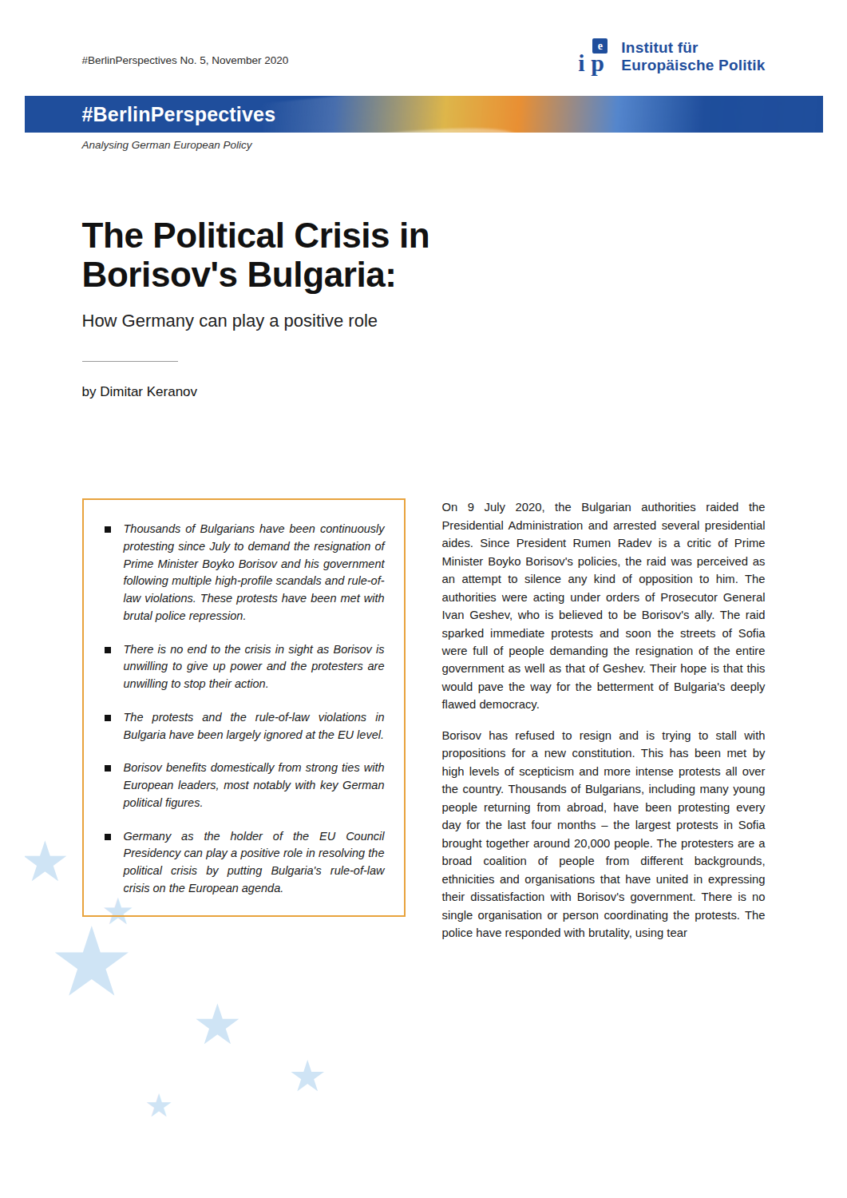#BerlinPerspectives No. 5, November 2020
e i p
Institut für Europäische Politik
#BerlinPerspectives
Analysing German European Policy
The Political Crisis in
Borisov's Bulgaria:
How Germany can play a positive role
by Dimitar Keranov
Thousands of Bulgarians have been continuously protesting since July to demand the resignation of Prime Minister Boyko Borisov and his government following multiple high-profile scandals and rule-of-law violations. These protests have been met with brutal police repression.
There is no end to the crisis in sight as Borisov is unwilling to give up power and the protesters are unwilling to stop their action.
The protests and the rule-of-law violations in Bulgaria have been largely ignored at the EU level.
Borisov benefits domestically from strong ties with European leaders, most notably with key German political figures.
Germany as the holder of the EU Council Presidency can play a positive role in resolving the political crisis by putting Bulgaria's rule-of-law crisis on the European agenda.
On 9 July 2020, the Bulgarian authorities raided the Presidential Administration and arrested several presidential aides. Since President Rumen Radev is a critic of Prime Minister Boyko Borisov's policies, the raid was perceived as an attempt to silence any kind of opposition to him. The authorities were acting under orders of Prosecutor General Ivan Geshev, who is believed to be Borisov's ally. The raid sparked immediate protests and soon the streets of Sofia were full of people demanding the resignation of the entire government as well as that of Geshev. Their hope is that this would pave the way for the betterment of Bulgaria's deeply flawed democracy.
Borisov has refused to resign and is trying to stall with propositions for a new constitution. This has been met by high levels of scepticism and more intense protests all over the country. Thousands of Bulgarians, including many young people returning from abroad, have been protesting every day for the last four months – the largest protests in Sofia brought together around 20,000 people. The protesters are a broad coalition of people from different backgrounds, ethnicities and organisations that have united in expressing their dissatisfaction with Borisov's government. There is no single organisation or person coordinating the protests. The police have responded with brutality, using tear
★ ★ ★ ★ ★ ★